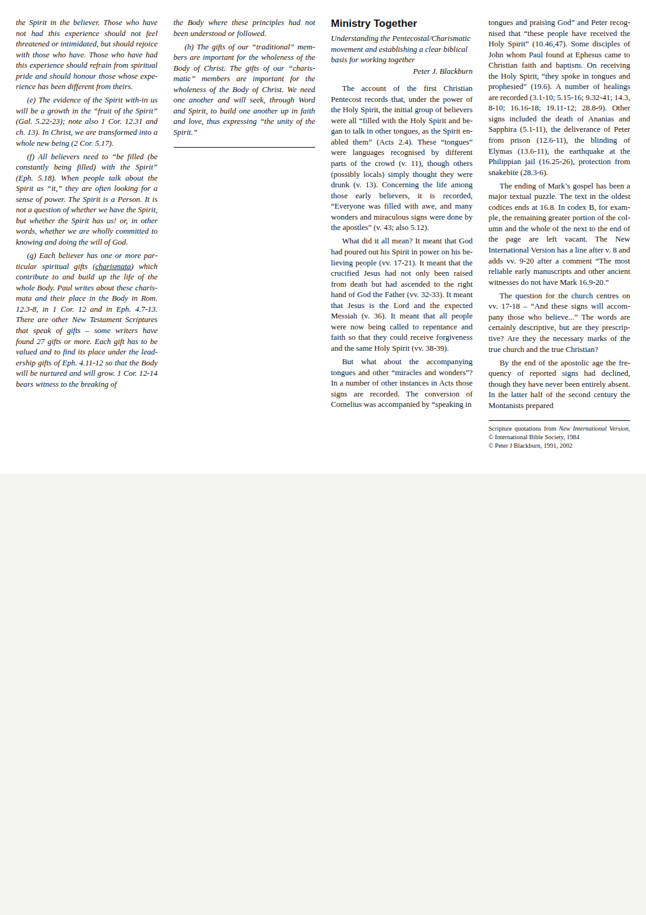the Spirit in the believer. Those who have not had this experience should not feel threatened or intimidated, but should rejoice with those who have. Those who have had this experience should refrain from spiritual pride and should honour those whose experience has been different from theirs.
(e) The evidence of the Spirit with-in us will be a growth in the “fruit of the Spirit” (Gal. 5.22-23); note also 1 Cor. 12.31 and ch. 13). In Christ, we are transformed into a whole new being (2 Cor. 5.17).
(f) All believers need to “be filled (be constantly being filled) with the Spirit” (Eph. 5.18). When people talk about the Spirit as “it,” they are often looking for a sense of power. The Spirit is a Person. It is not a question of whether we have the Spirit, but whether the Spirit has us! or, in other words, whether we are wholly committed to knowing and doing the will of God.
(g) Each believer has one or more particular spiritual gifts (charismata) which contribute to and build up the life of the whole Body. Paul writes about these charismata and their place in the Body in Rom. 12.3-8, in 1 Cor. 12 and in Eph. 4.7-13. There are other New Testament Scriptures that speak of gifts – some writers have found 27 gifts or more. Each gift has to be valued and to find its place under the leadership gifts of Eph. 4.11-12 so that the Body will be nurtured and will grow. 1 Cor. 12-14 bears witness to the breaking of
the Body where these principles had not been understood or followed.
(h) The gifts of our “traditional” members are important for the wholeness of the Body of Christ. The gifts of our “charismatic” members are important for the wholeness of the Body of Christ. We need one another and will seek, through Word and Spirit, to build one another up in faith and love, thus expressing “the unity of the Spirit.”
Ministry Together
Understanding the Pentecostal/Charismatic movement and establishing a clear biblical basis for working together
Peter J. Blackburn
The account of the first Christian Pentecost records that, under the power of the Holy Spirit, the initial group of believers were all “filled with the Holy Spirit and began to talk in other tongues, as the Spirit enabled them” (Acts 2.4). These “tongues” were languages recognised by different parts of the crowd (v. 11), though others (possibly locals) simply thought they were drunk (v. 13). Concerning the life among those early believers, it is recorded, “Everyone was filled with awe, and many wonders and miraculous signs were done by the apostles” (v. 43; also 5.12).
What did it all mean? It meant that God had poured out his Spirit in power on his believing people (vv. 17-21). It meant that the crucified Jesus had not only been raised from death but had ascended to the right hand of God the Father (vv. 32-33). It meant that Jesus is the Lord and the expected Messiah (v. 36). It meant that all people were now being called to repentance and faith so that they could receive forgiveness and the same Holy Spirit (vv. 38-39).
But what about the accompanying tongues and other “miracles and wonders”? In a number of other instances in Acts those signs are recorded. The conversion of Cornelius was accompanied by “speaking in
tongues and praising God” and Peter recognised that “these people have received the Holy Spirit” (10.46,47). Some disciples of John whom Paul found at Ephesus came to Christian faith and baptism. On receiving the Holy Spirit, “they spoke in tongues and prophesied” (19.6). A number of healings are recorded (3.1-10; 5.15-16; 9.32-41; 14.3, 8-10; 16.16-18; 19.11-12; 28.8-9). Other signs included the death of Ananias and Sapphira (5.1-11), the deliverance of Peter from prison (12.6-11), the blinding of Elymas (13.6-11), the earthquake at the Philippian jail (16.25-26), protection from snakebite (28.3-6).
The ending of Mark’s gospel has been a major textual puzzle. The text in the oldest codices ends at 16.8. In codex B, for example, the remaining greater portion of the column and the whole of the next to the end of the page are left vacant. The New International Version has a line after v. 8 and adds vv. 9-20 after a comment “The most reliable early manuscripts and other ancient witnesses do not have Mark 16.9-20.”
The question for the church centres on vv. 17-18 – “And these signs will accompany those who believe...” The words are certainly descriptive, but are they prescriptive? Are they the necessary marks of the true church and the true Christian?
By the end of the apostolic age the frequency of reported signs had declined, though they have never been entirely absent. In the latter half of the second century the Montanists prepared
Scripture quotations from New International Version, © International Bible Society, 1984
© Peter J Blackburn, 1991, 2002